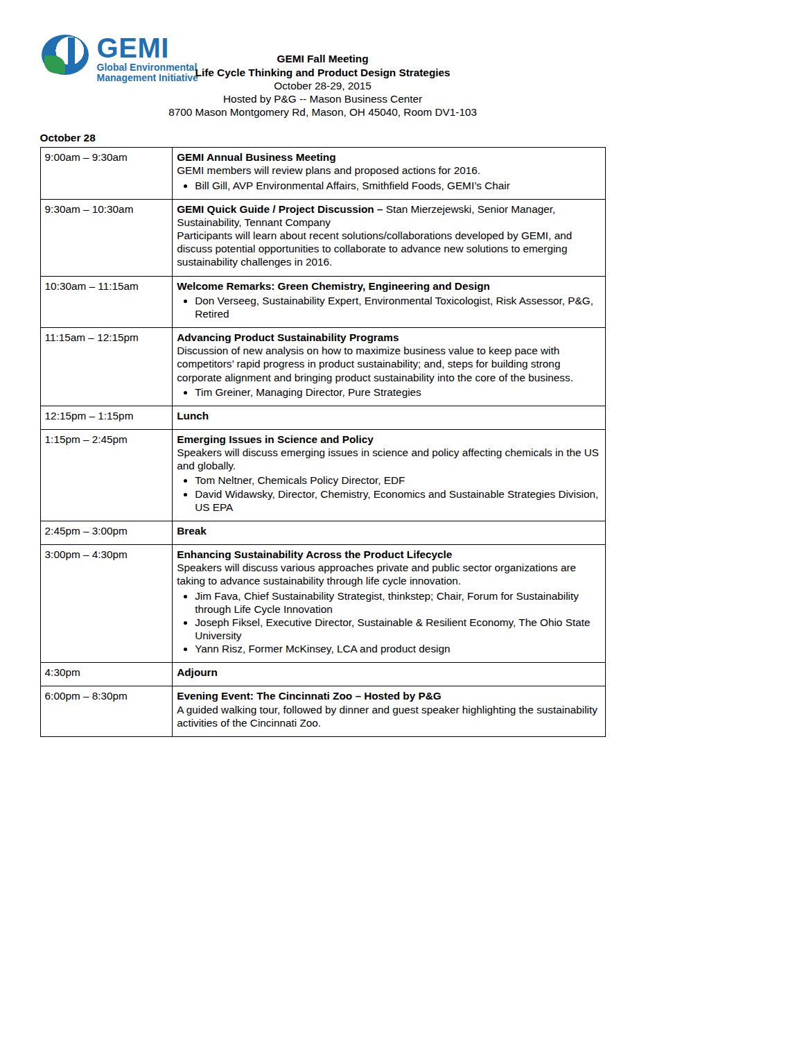GEMI
Global Environmental
Management Initiative
GEMI Fall Meeting
Life Cycle Thinking and Product Design Strategies
October 28-29, 2015
Hosted by P&G -- Mason Business Center
8700 Mason Montgomery Rd, Mason, OH 45040, Room DV1-103
October 28
| 9:00am – 9:30am | GEMI Annual Business Meeting GEMI members will review plans and proposed actions for 2016. Bill Gill, AVP Environmental Affairs, Smithfield Foods, GEMI’s Chair |
| 9:30am – 10:30am | GEMI Quick Guide / Project Discussion – Stan Mierzejewski, Senior Manager, Sustainability, Tennant Company Participants will learn about recent solutions/collaborations developed by GEMI, and discuss potential opportunities to collaborate to advance new solutions to emerging sustainability challenges in 2016. |
| 10:30am – 11:15am | Welcome Remarks: Green Chemistry, Engineering and Design Don Verseeg, Sustainability Expert, Environmental Toxicologist, Risk Assessor, P&G, Retired |
| 11:15am – 12:15pm | Advancing Product Sustainability Programs Discussion of new analysis on how to maximize business value to keep pace with competitors’ rapid progress in product sustainability; and, steps for building strong corporate alignment and bringing product sustainability into the core of the business. Tim Greiner, Managing Director, Pure Strategies |
| 12:15pm – 1:15pm | Lunch |
| 1:15pm – 2:45pm | Emerging Issues in Science and Policy Speakers will discuss emerging issues in science and policy affecting chemicals in the US and globally. Tom Neltner, Chemicals Policy Director, EDF David Widawsky, Director, Chemistry, Economics and Sustainable Strategies Division, US EPA |
| 2:45pm – 3:00pm | Break |
| 3:00pm – 4:30pm | Enhancing Sustainability Across the Product Lifecycle Speakers will discuss various approaches private and public sector organizations are taking to advance sustainability through life cycle innovation. Jim Fava, Chief Sustainability Strategist, thinkstep; Chair, Forum for Sustainability through Life Cycle Innovation Joseph Fiksel, Executive Director, Sustainable & Resilient Economy, The Ohio State University Yann Risz, Former McKinsey, LCA and product design |
| 4:30pm | Adjourn |
| 6:00pm – 8:30pm | Evening Event: The Cincinnati Zoo – Hosted by P&G A guided walking tour, followed by dinner and guest speaker highlighting the sustainability activities of the Cincinnati Zoo. |